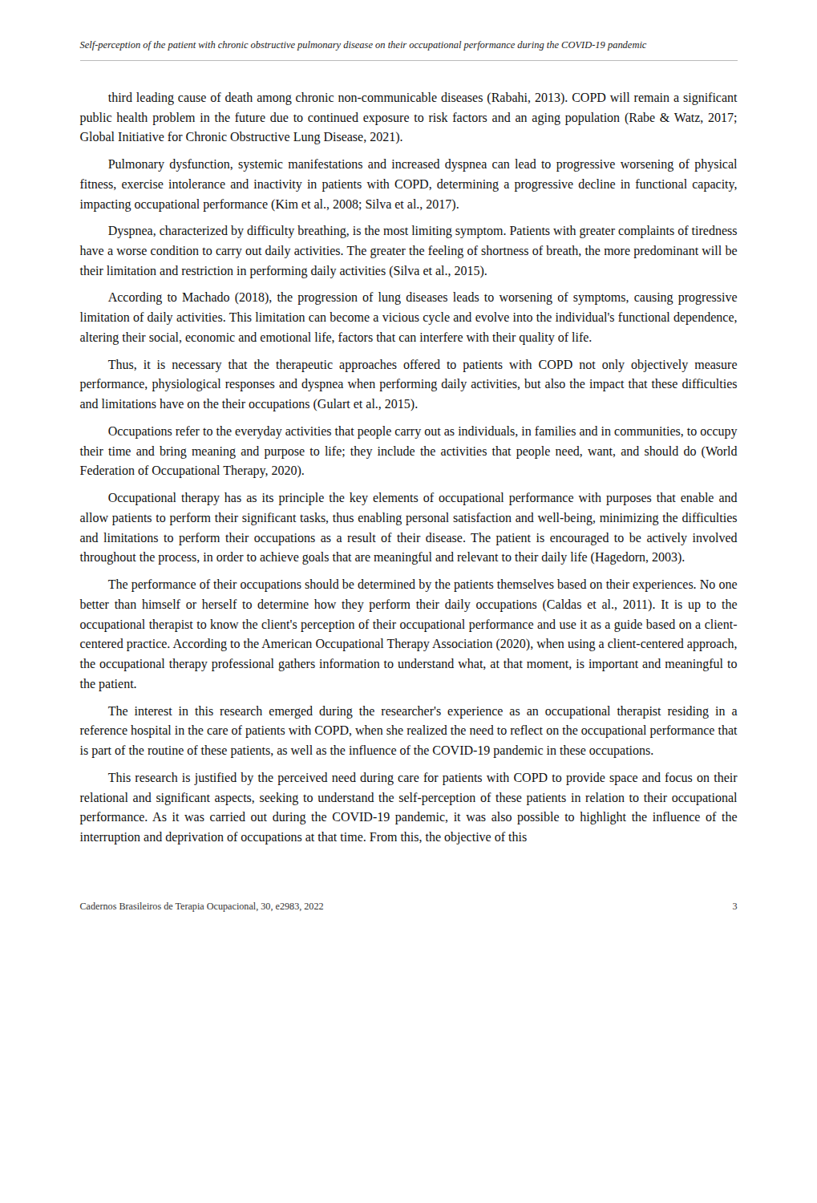Self-perception of the patient with chronic obstructive pulmonary disease on their occupational performance during the COVID-19 pandemic
third leading cause of death among chronic non-communicable diseases (Rabahi, 2013). COPD will remain a significant public health problem in the future due to continued exposure to risk factors and an aging population (Rabe & Watz, 2017; Global Initiative for Chronic Obstructive Lung Disease, 2021).
Pulmonary dysfunction, systemic manifestations and increased dyspnea can lead to progressive worsening of physical fitness, exercise intolerance and inactivity in patients with COPD, determining a progressive decline in functional capacity, impacting occupational performance (Kim et al., 2008; Silva et al., 2017).
Dyspnea, characterized by difficulty breathing, is the most limiting symptom. Patients with greater complaints of tiredness have a worse condition to carry out daily activities. The greater the feeling of shortness of breath, the more predominant will be their limitation and restriction in performing daily activities (Silva et al., 2015).
According to Machado (2018), the progression of lung diseases leads to worsening of symptoms, causing progressive limitation of daily activities. This limitation can become a vicious cycle and evolve into the individual's functional dependence, altering their social, economic and emotional life, factors that can interfere with their quality of life.
Thus, it is necessary that the therapeutic approaches offered to patients with COPD not only objectively measure performance, physiological responses and dyspnea when performing daily activities, but also the impact that these difficulties and limitations have on the their occupations (Gulart et al., 2015).
Occupations refer to the everyday activities that people carry out as individuals, in families and in communities, to occupy their time and bring meaning and purpose to life; they include the activities that people need, want, and should do (World Federation of Occupational Therapy, 2020).
Occupational therapy has as its principle the key elements of occupational performance with purposes that enable and allow patients to perform their significant tasks, thus enabling personal satisfaction and well-being, minimizing the difficulties and limitations to perform their occupations as a result of their disease. The patient is encouraged to be actively involved throughout the process, in order to achieve goals that are meaningful and relevant to their daily life (Hagedorn, 2003).
The performance of their occupations should be determined by the patients themselves based on their experiences. No one better than himself or herself to determine how they perform their daily occupations (Caldas et al., 2011). It is up to the occupational therapist to know the client's perception of their occupational performance and use it as a guide based on a client-centered practice. According to the American Occupational Therapy Association (2020), when using a client-centered approach, the occupational therapy professional gathers information to understand what, at that moment, is important and meaningful to the patient.
The interest in this research emerged during the researcher's experience as an occupational therapist residing in a reference hospital in the care of patients with COPD, when she realized the need to reflect on the occupational performance that is part of the routine of these patients, as well as the influence of the COVID-19 pandemic in these occupations.
This research is justified by the perceived need during care for patients with COPD to provide space and focus on their relational and significant aspects, seeking to understand the self-perception of these patients in relation to their occupational performance. As it was carried out during the COVID-19 pandemic, it was also possible to highlight the influence of the interruption and deprivation of occupations at that time. From this, the objective of this
Cadernos Brasileiros de Terapia Ocupacional, 30, e2983, 2022 3